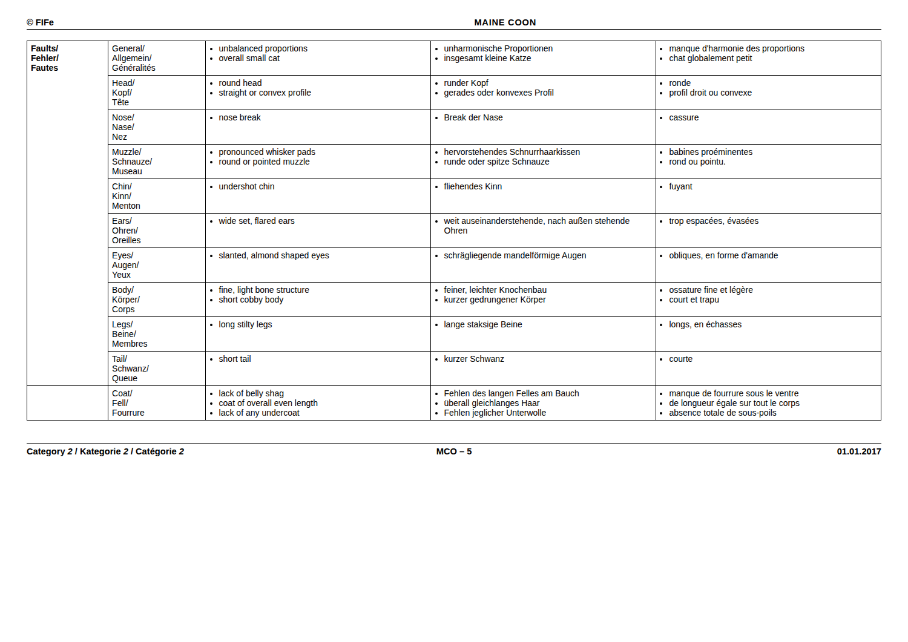© FIFe
MAINE COON
| Faults/ Fehler/ Fautes | General/ Allgemein/ Généralités | unbalanced proportions overall small cat | unharmonische Proportionen insgesamt kleine Katze | manque d'harmonie des proportions chat globalement petit |
| Head/ Kopf/ Tête | round head straight or convex profile | runder Kopf gerades oder konvexes Profil | ronde profil droit ou convexe |
| Nose/ Nase/ Nez | nose break | Break der Nase | cassure |
| Muzzle/ Schnauze/ Museau | pronounced whisker pads round or pointed muzzle | hervorstehendes Schnurrhaarkissen runde oder spitze Schnauze | babines proéminentes rond ou pointu. |
| Chin/ Kinn/ Menton | undershot chin | fliehendes Kinn | fuyant |
| Ears/ Ohren/ Oreilles | wide set, flared ears | weit auseinanderstehende, nach außen stehende Ohren | trop espacées, évasées |
| Eyes/ Augen/ Yeux | slanted, almond shaped eyes | schrägliegende mandelförmige Augen | obliques, en forme d'amande |
| Body/ Körper/ Corps | fine, light bone structure short cobby body | feiner, leichter Knochenbau kurzer gedrungener Körper | ossature fine et légère court et trapu |
| Legs/ Beine/ Membres | long stilty legs | lange staksige Beine | longs, en échasses |
| Tail/ Schwanz/ Queue | short tail | kurzer Schwanz | courte |
| | Coat/ Fell/ Fourrure | lack of belly shag coat of overall even length lack of any undercoat | Fehlen des langen Felles am Bauch überall gleichlanges Haar Fehlen jeglicher Unterwolle | manque de fourrure sous le ventre de longueur égale sur tout le corps absence totale de sous-poils |
Category 2 / Kategorie 2 / Catégorie 2
MCO – 5
01.01.2017